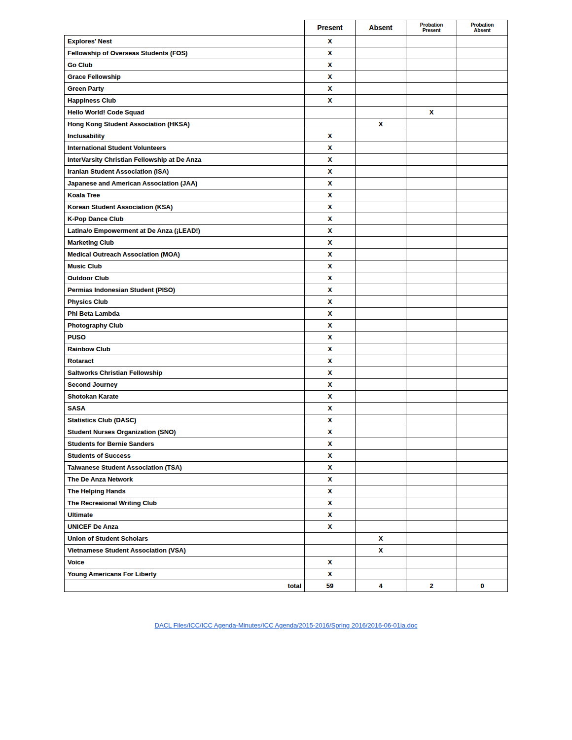| | Present | Absent | Probation Present | Probation Absent |
| --- | --- | --- | --- | --- |
| Explores' Nest | X | | | |
| Fellowship of Overseas Students (FOS) | X | | | |
| Go Club | X | | | |
| Grace Fellowship | X | | | |
| Green Party | X | | | |
| Happiness Club | X | | | |
| Hello World! Code Squad | | | X | |
| Hong Kong Student Association (HKSA) | | X | | |
| Inclusability | X | | | |
| International Student Volunteers | X | | | |
| InterVarsity Christian Fellowship at De Anza | X | | | |
| Iranian Student Association (ISA) | X | | | |
| Japanese and American Association (JAA) | X | | | |
| Koala Tree | X | | | |
| Korean Student Association (KSA) | X | | | |
| K-Pop Dance Club | X | | | |
| Latina/o Empowerment at De Anza (¡LEAD!) | X | | | |
| Marketing Club | X | | | |
| Medical Outreach Association (MOA) | X | | | |
| Music Club | X | | | |
| Outdoor Club | X | | | |
| Permias Indonesian Student (PISO) | X | | | |
| Physics Club | X | | | |
| Phi Beta Lambda | X | | | |
| Photography Club | X | | | |
| PUSO | X | | | |
| Rainbow Club | X | | | |
| Rotaract | X | | | |
| Saltworks Christian Fellowship | X | | | |
| Second Journey | X | | | |
| Shotokan Karate | X | | | |
| SASA | X | | | |
| Statistics Club (DASC) | X | | | |
| Student Nurses Organization (SNO) | X | | | |
| Students for Bernie Sanders | X | | | |
| Students of Success | X | | | |
| Taiwanese Student Association (TSA) | X | | | |
| The De Anza Network | X | | | |
| The Helping Hands | X | | | |
| The Recreaional Writing Club | X | | | |
| Ultimate | X | | | |
| UNICEF De Anza | X | | | |
| Union of Student Scholars | | X | | |
| Vietnamese Student Association (VSA) | | X | | |
| Voice | X | | | |
| Young Americans For Liberty | X | | | |
| total | 59 | 4 | 2 | 0 |
DACL Files/ICC/ICC Agenda-Minutes/ICC Agenda/2015-2016/Spring 2016/2016-06-01ia.doc